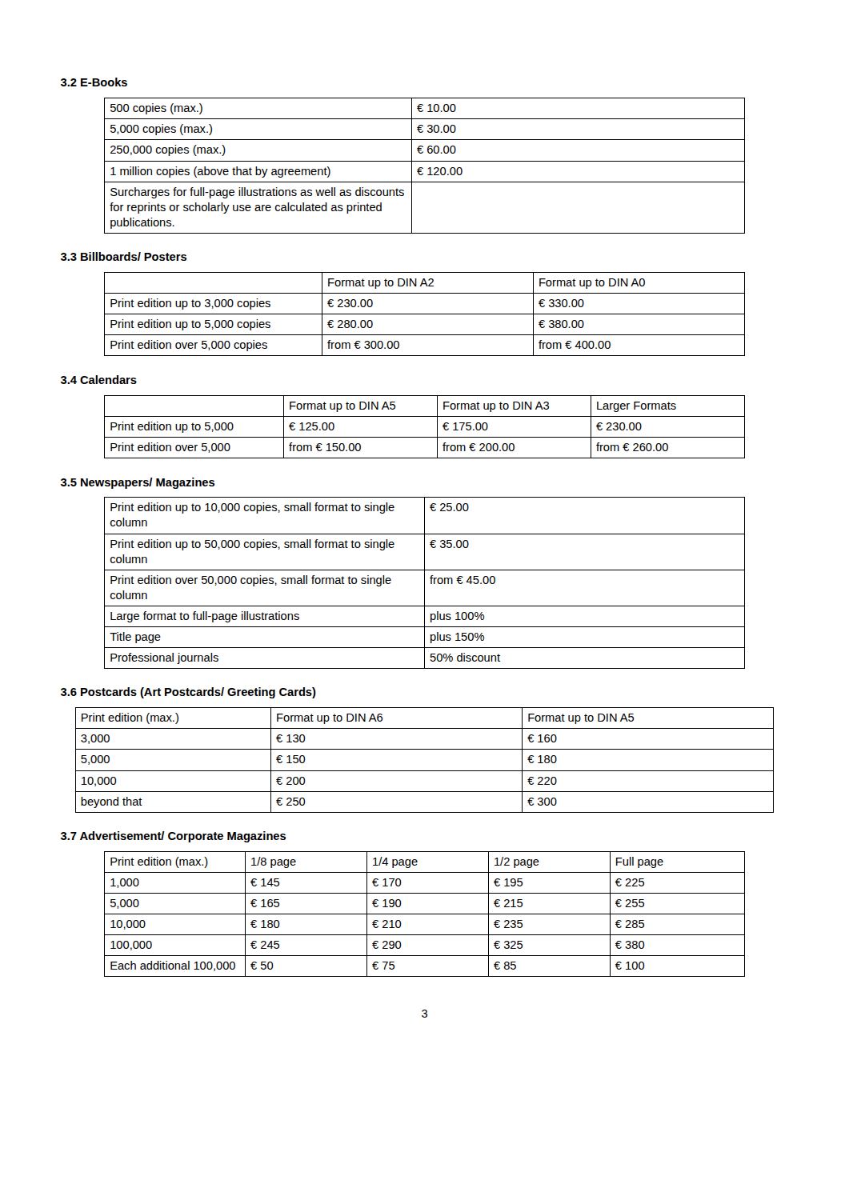3.2 E-Books
| 500 copies (max.) | € 10.00 |
| 5,000 copies (max.) | € 30.00 |
| 250,000 copies (max.) | € 60.00 |
| 1 million copies (above that by agreement) | € 120.00 |
| Surcharges for full-page illustrations as well as discounts for reprints or scholarly use are calculated as printed publications. | |
3.3 Billboards/ Posters
| | Format up to DIN A2 | Format up to DIN A0 |
| Print edition up to 3,000 copies | € 230.00 | € 330.00 |
| Print edition up to 5,000 copies | € 280.00 | € 380.00 |
| Print edition over 5,000 copies | from € 300.00 | from € 400.00 |
3.4 Calendars
| | Format up to DIN A5 | Format up to DIN A3 | Larger Formats |
| Print edition up to 5,000 | € 125.00 | € 175.00 | € 230.00 |
| Print edition over 5,000 | from € 150.00 | from € 200.00 | from € 260.00 |
3.5 Newspapers/ Magazines
| Print edition up to 10,000 copies, small format to single column | € 25.00 |
| Print edition up to 50,000 copies, small format to single column | € 35.00 |
| Print edition over 50,000 copies, small format to single column | from € 45.00 |
| Large format to full-page illustrations | plus 100% |
| Title page | plus 150% |
| Professional journals | 50% discount |
3.6 Postcards (Art Postcards/ Greeting Cards)
| Print edition (max.) | Format up to DIN A6 | Format up to DIN A5 |
| 3,000 | € 130 | € 160 |
| 5,000 | € 150 | € 180 |
| 10,000 | € 200 | € 220 |
| beyond that | € 250 | € 300 |
3.7 Advertisement/ Corporate Magazines
| Print edition (max.) | 1/8 page | 1/4 page | 1/2 page | Full page |
| 1,000 | € 145 | € 170 | € 195 | € 225 |
| 5,000 | € 165 | € 190 | € 215 | € 255 |
| 10,000 | € 180 | € 210 | € 235 | € 285 |
| 100,000 | € 245 | € 290 | € 325 | € 380 |
| Each additional 100,000 | € 50 | € 75 | € 85 | € 100 |
3